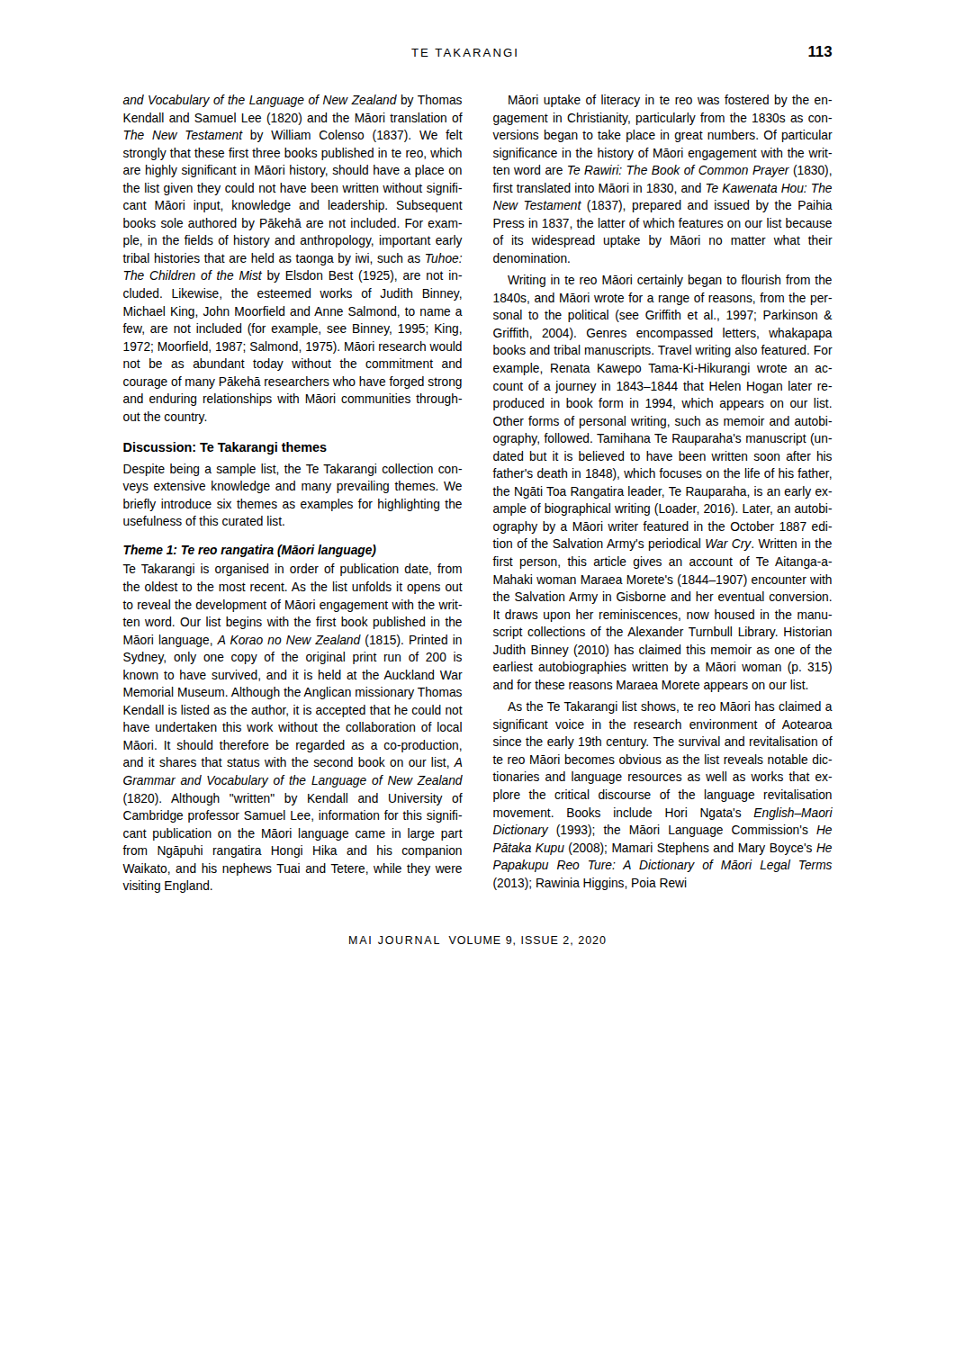Te Takarangi
113
and Vocabulary of the Language of New Zealand by Thomas Kendall and Samuel Lee (1820) and the Māori translation of The New Testament by William Colenso (1837). We felt strongly that these first three books published in te reo, which are highly significant in Māori history, should have a place on the list given they could not have been written without significant Māori input, knowledge and leadership. Subsequent books sole authored by Pākehā are not included. For example, in the fields of history and anthropology, important early tribal histories that are held as taonga by iwi, such as Tuhoe: The Children of the Mist by Elsdon Best (1925), are not included. Likewise, the esteemed works of Judith Binney, Michael King, John Moorfield and Anne Salmond, to name a few, are not included (for example, see Binney, 1995; King, 1972; Moorfield, 1987; Salmond, 1975). Māori research would not be as abundant today without the commitment and courage of many Pākehā researchers who have forged strong and enduring relationships with Māori communities throughout the country.
Discussion: Te Takarangi themes
Despite being a sample list, the Te Takarangi collection conveys extensive knowledge and many prevailing themes. We briefly introduce six themes as examples for highlighting the usefulness of this curated list.
Theme 1: Te reo rangatira (Māori language)
Te Takarangi is organised in order of publication date, from the oldest to the most recent. As the list unfolds it opens out to reveal the development of Māori engagement with the written word. Our list begins with the first book published in the Māori language, A Korao no New Zealand (1815). Printed in Sydney, only one copy of the original print run of 200 is known to have survived, and it is held at the Auckland War Memorial Museum. Although the Anglican missionary Thomas Kendall is listed as the author, it is accepted that he could not have undertaken this work without the collaboration of local Māori. It should therefore be regarded as a co-production, and it shares that status with the second book on our list, A Grammar and Vocabulary of the Language of New Zealand (1820). Although "written" by Kendall and University of Cambridge professor Samuel Lee, information for this significant publication on the Māori language came in large part from Ngāpuhi rangatira Hongi Hika and his companion Waikato, and his nephews Tuai and Tetere, while they were visiting England.
Māori uptake of literacy in te reo was fostered by the engagement in Christianity, particularly from the 1830s as conversions began to take place in great numbers. Of particular significance in the history of Māori engagement with the written word are Te Rawiri: The Book of Common Prayer (1830), first translated into Māori in 1830, and Te Kawenata Hou: The New Testament (1837), prepared and issued by the Paihia Press in 1837, the latter of which features on our list because of its widespread uptake by Māori no matter what their denomination.
Writing in te reo Māori certainly began to flourish from the 1840s, and Māori wrote for a range of reasons, from the personal to the political (see Griffith et al., 1997; Parkinson & Griffith, 2004). Genres encompassed letters, whakapapa books and tribal manuscripts. Travel writing also featured. For example, Renata Kawepo Tama-Ki-Hikurangi wrote an account of a journey in 1843–1844 that Helen Hogan later reproduced in book form in 1994, which appears on our list. Other forms of personal writing, such as memoir and autobiography, followed. Tamihana Te Rauparaha's manuscript (undated but it is believed to have been written soon after his father's death in 1848), which focuses on the life of his father, the Ngāti Toa Rangatira leader, Te Rauparaha, is an early example of biographical writing (Loader, 2016). Later, an autobiography by a Māori writer featured in the October 1887 edition of the Salvation Army's periodical War Cry. Written in the first person, this article gives an account of Te Aitanga-a-Mahaki woman Maraea Morete's (1844–1907) encounter with the Salvation Army in Gisborne and her eventual conversion. It draws upon her reminiscences, now housed in the manuscript collections of the Alexander Turnbull Library. Historian Judith Binney (2010) has claimed this memoir as one of the earliest autobiographies written by a Māori woman (p. 315) and for these reasons Maraea Morete appears on our list.
As the Te Takarangi list shows, te reo Māori has claimed a significant voice in the research environment of Aotearoa since the early 19th century. The survival and revitalisation of te reo Māori becomes obvious as the list reveals notable dictionaries and language resources as well as works that explore the critical discourse of the language revitalisation movement. Books include Hori Ngata's English–Maori Dictionary (1993); the Māori Language Commission's He Pātaka Kupu (2008); Mamari Stephens and Mary Boyce's He Papakupu Reo Ture: A Dictionary of Māori Legal Terms (2013); Rawinia Higgins, Poia Rewi
MAI JOURNAL VOLUME 9, ISSUE 2, 2020